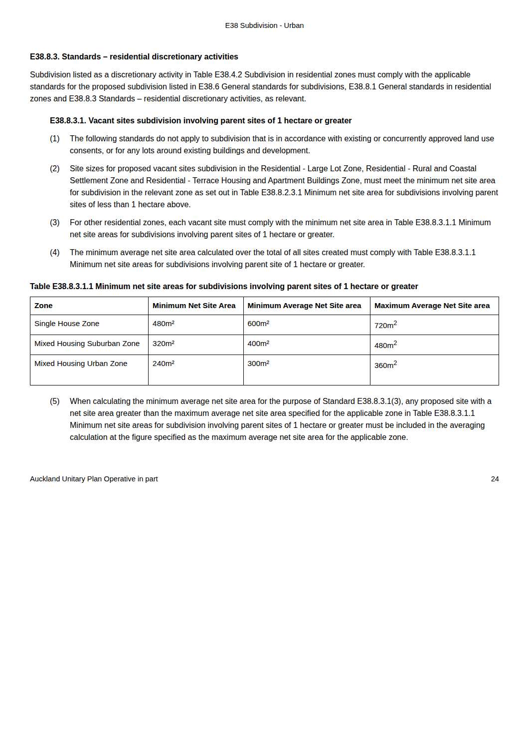E38 Subdivision - Urban
E38.8.3. Standards – residential discretionary activities
Subdivision listed as a discretionary activity in Table E38.4.2 Subdivision in residential zones must comply with the applicable standards for the proposed subdivision listed in E38.6 General standards for subdivisions, E38.8.1 General standards in residential zones and E38.8.3 Standards – residential discretionary activities, as relevant.
E38.8.3.1. Vacant sites subdivision involving parent sites of 1 hectare or greater
(1) The following standards do not apply to subdivision that is in accordance with existing or concurrently approved land use consents, or for any lots around existing buildings and development.
(2) Site sizes for proposed vacant sites subdivision in the Residential - Large Lot Zone, Residential - Rural and Coastal Settlement Zone and Residential - Terrace Housing and Apartment Buildings Zone, must meet the minimum net site area for subdivision in the relevant zone as set out in Table E38.8.2.3.1 Minimum net site area for subdivisions involving parent sites of less than 1 hectare above.
(3) For other residential zones, each vacant site must comply with the minimum net site area in Table E38.8.3.1.1 Minimum net site areas for subdivisions involving parent sites of 1 hectare or greater.
(4) The minimum average net site area calculated over the total of all sites created must comply with Table E38.8.3.1.1 Minimum net site areas for subdivisions involving parent site of 1 hectare or greater.
Table E38.8.3.1.1 Minimum net site areas for subdivisions involving parent sites of 1 hectare or greater
| Zone | Minimum Net Site Area | Minimum Average Net Site area | Maximum Average Net Site area |
| --- | --- | --- | --- |
| Single House Zone | 480m² | 600m² | 720m 2 |
| Mixed Housing Suburban Zone | 320m² | 400m² | 480m 2 |
| Mixed Housing Urban Zone | 240m² | 300m² | 360m 2 |
(5) When calculating the minimum average net site area for the purpose of Standard E38.8.3.1(3), any proposed site with a net site area greater than the maximum average net site area specified for the applicable zone in Table E38.8.3.1.1 Minimum net site areas for subdivision involving parent sites of 1 hectare or greater must be included in the averaging calculation at the figure specified as the maximum average net site area for the applicable zone.
Auckland Unitary Plan Operative in part 24